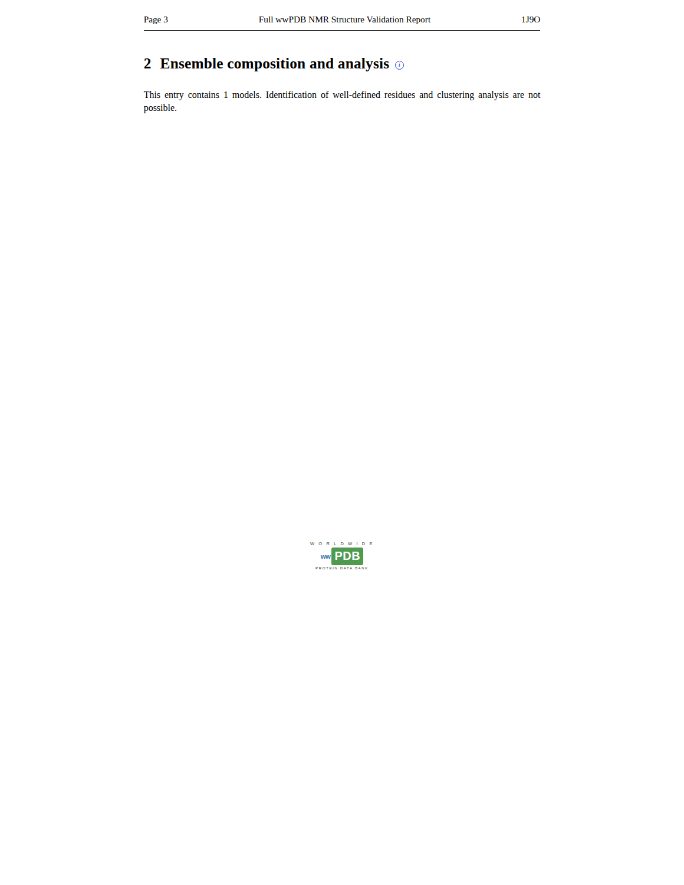Page 3
Full wwPDB NMR Structure Validation Report
1J9O
2 Ensemble composition and analysis i
This entry contains 1 models. Identification of well-defined residues and clustering analysis are not possible.
W O R L D W I D E
ww PDB
PROTEIN DATA BANK